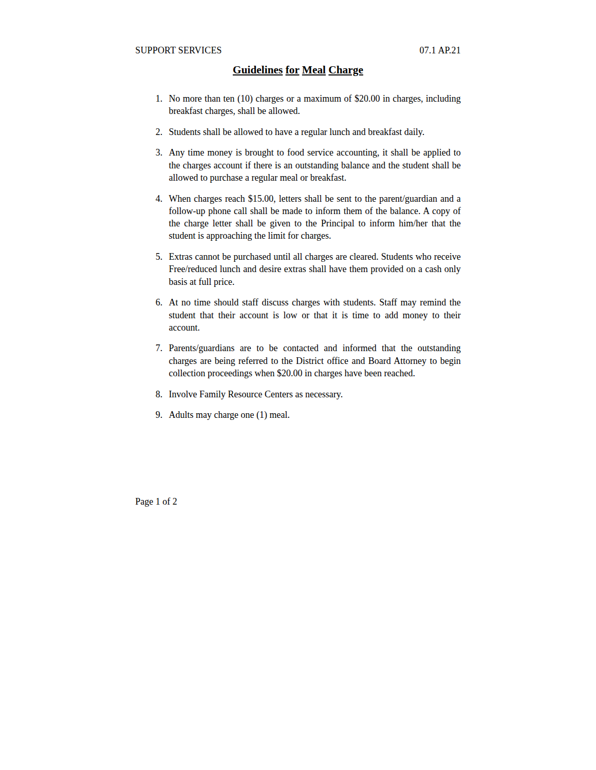SUPPORT SERVICES
07.1 AP.21
Guidelines for Meal Charge
No more than ten (10) charges or a maximum of $20.00 in charges, including breakfast charges, shall be allowed.
Students shall be allowed to have a regular lunch and breakfast daily.
Any time money is brought to food service accounting, it shall be applied to the charges account if there is an outstanding balance and the student shall be allowed to purchase a regular meal or breakfast.
When charges reach $15.00, letters shall be sent to the parent/guardian and a follow-up phone call shall be made to inform them of the balance. A copy of the charge letter shall be given to the Principal to inform him/her that the student is approaching the limit for charges.
Extras cannot be purchased until all charges are cleared. Students who receive Free/reduced lunch and desire extras shall have them provided on a cash only basis at full price.
At no time should staff discuss charges with students. Staff may remind the student that their account is low or that it is time to add money to their account.
Parents/guardians are to be contacted and informed that the outstanding charges are being referred to the District office and Board Attorney to begin collection proceedings when $20.00 in charges have been reached.
Involve Family Resource Centers as necessary.
Adults may charge one (1) meal.
Page 1 of 2